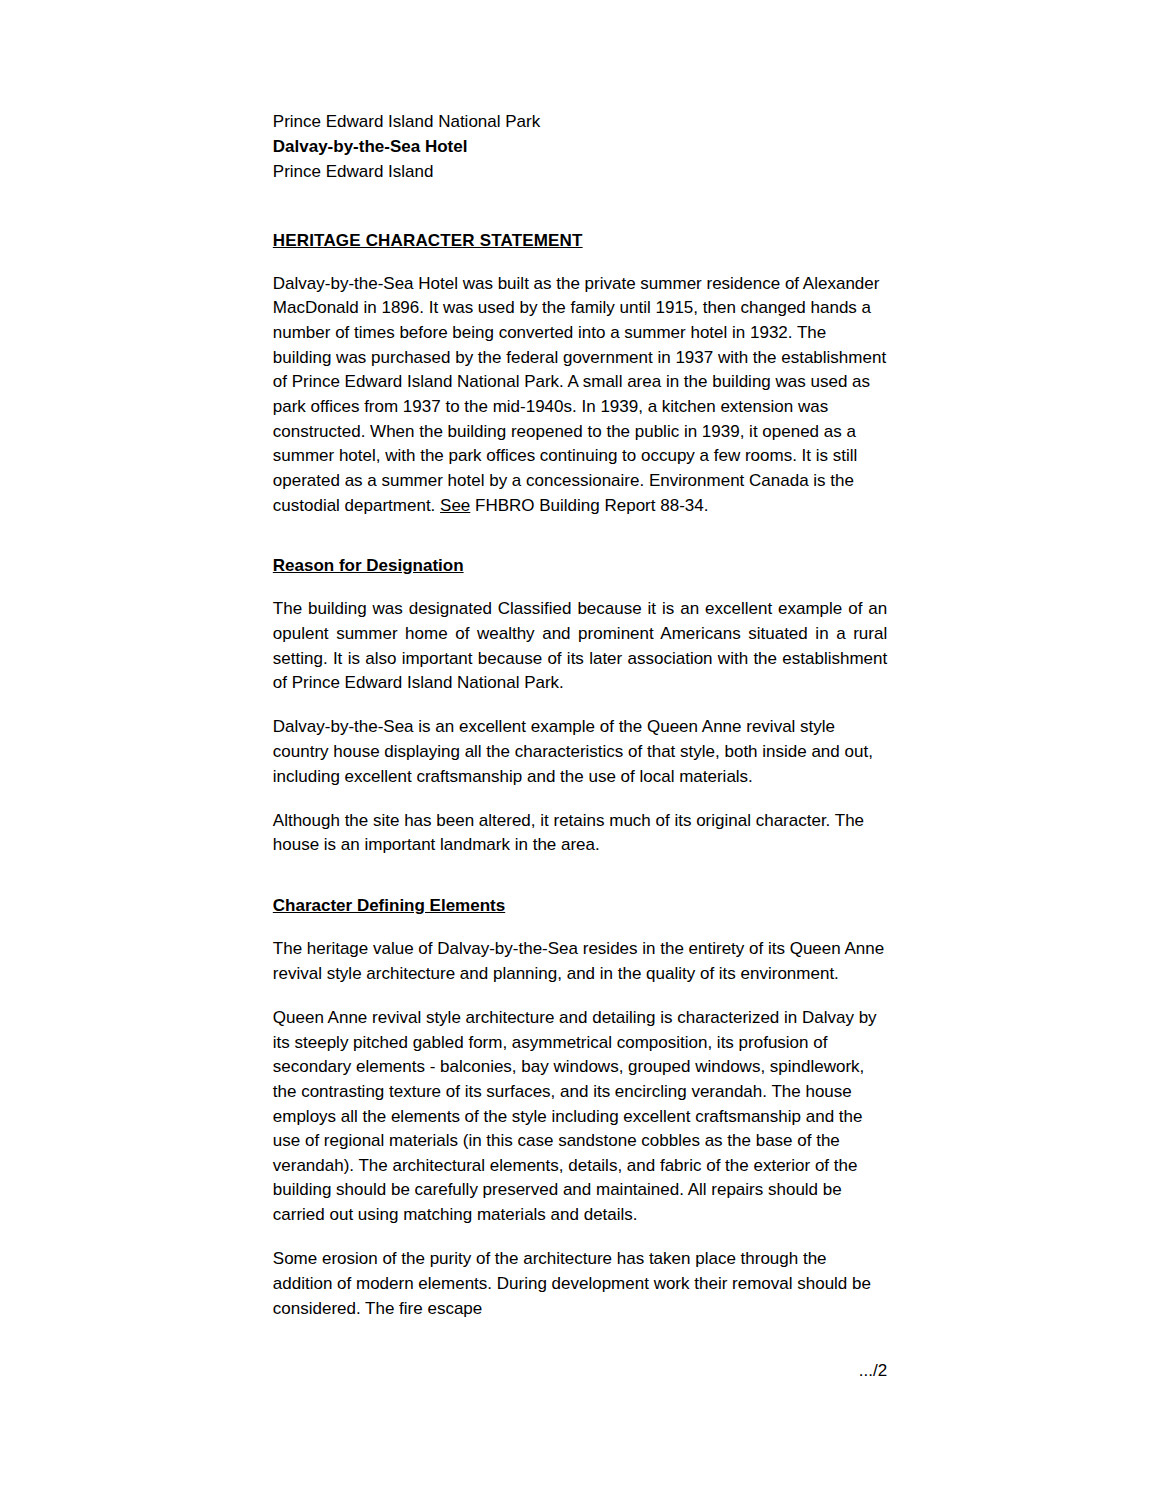Prince Edward Island National Park
Dalvay-by-the-Sea Hotel
Prince Edward Island
HERITAGE CHARACTER STATEMENT
Dalvay-by-the-Sea Hotel was built as the private summer residence of Alexander MacDonald in 1896. It was used by the family until 1915, then changed hands a number of times before being converted into a summer hotel in 1932. The building was purchased by the federal government in 1937 with the establishment of Prince Edward Island National Park. A small area in the building was used as park offices from 1937 to the mid-1940s. In 1939, a kitchen extension was constructed. When the building reopened to the public in 1939, it opened as a summer hotel, with the park offices continuing to occupy a few rooms. It is still operated as a summer hotel by a concessionaire. Environment Canada is the custodial department. See FHBRO Building Report 88-34.
Reason for Designation
The building was designated Classified because it is an excellent example of an opulent summer home of wealthy and prominent Americans situated in a rural setting. It is also important because of its later association with the establishment of Prince Edward Island National Park.
Dalvay-by-the-Sea is an excellent example of the Queen Anne revival style country house displaying all the characteristics of that style, both inside and out, including excellent craftsmanship and the use of local materials.
Although the site has been altered, it retains much of its original character. The house is an important landmark in the area.
Character Defining Elements
The heritage value of Dalvay-by-the-Sea resides in the entirety of its Queen Anne revival style architecture and planning, and in the quality of its environment.
Queen Anne revival style architecture and detailing is characterized in Dalvay by its steeply pitched gabled form, asymmetrical composition, its profusion of secondary elements - balconies, bay windows, grouped windows, spindlework, the contrasting texture of its surfaces, and its encircling verandah. The house employs all the elements of the style including excellent craftsmanship and the use of regional materials (in this case sandstone cobbles as the base of the verandah). The architectural elements, details, and fabric of the exterior of the building should be carefully preserved and maintained. All repairs should be carried out using matching materials and details.
Some erosion of the purity of the architecture has taken place through the addition of modern elements. During development work their removal should be considered. The fire escape
.../2